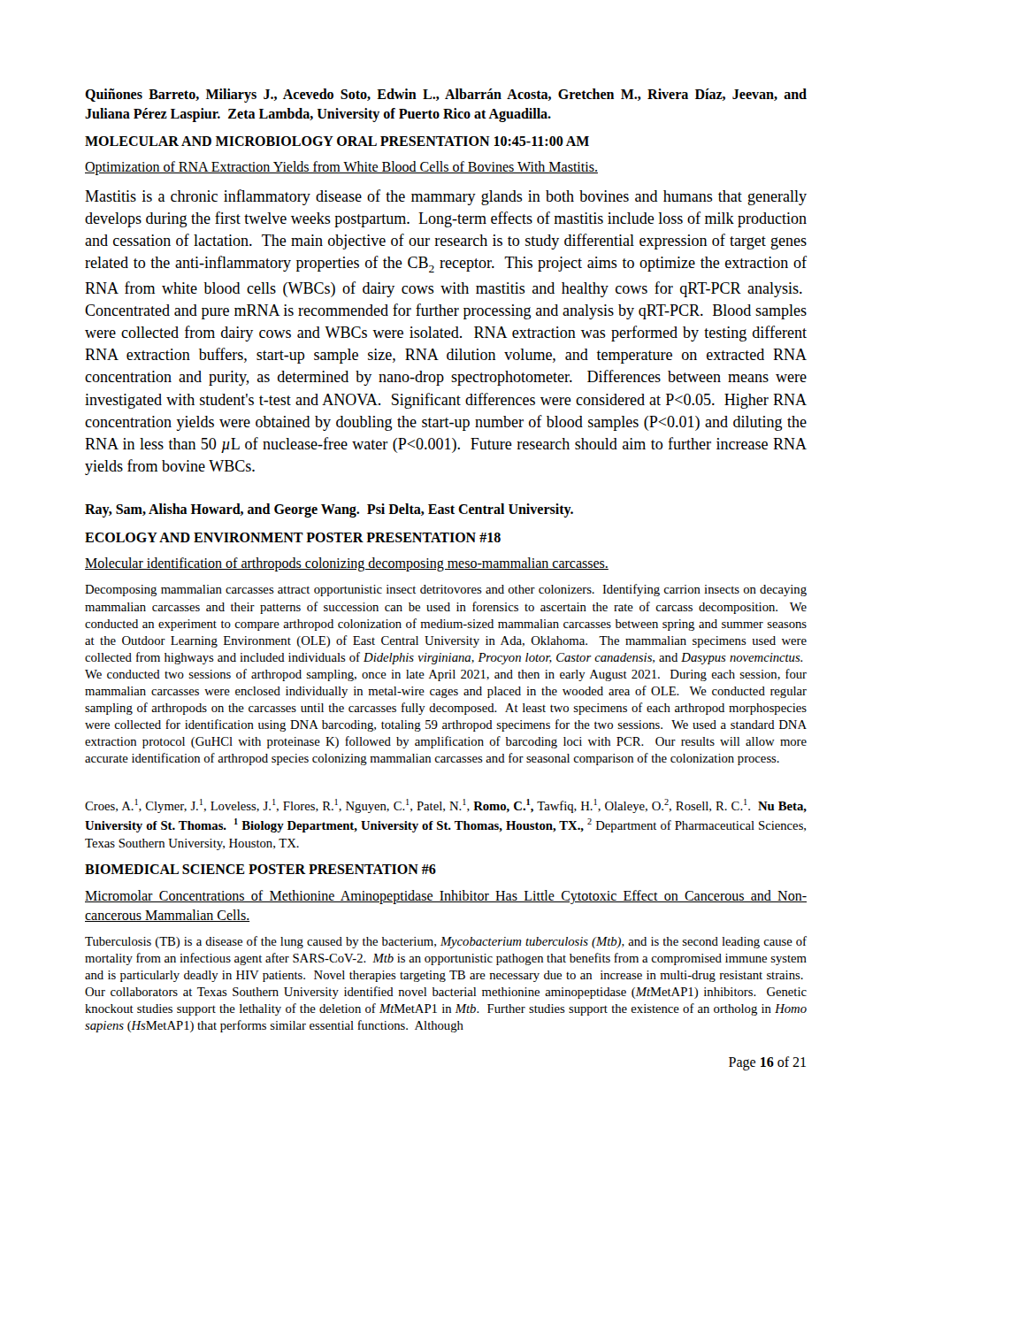Quiñones Barreto, Miliarys J., Acevedo Soto, Edwin L., Albarrán Acosta, Gretchen M., Rivera Díaz, Jeevan, and Juliana Pérez Laspiur. Zeta Lambda, University of Puerto Rico at Aguadilla.
MOLECULAR AND MICROBIOLOGY ORAL PRESENTATION 10:45-11:00 AM
Optimization of RNA Extraction Yields from White Blood Cells of Bovines With Mastitis.
Mastitis is a chronic inflammatory disease of the mammary glands in both bovines and humans that generally develops during the first twelve weeks postpartum. Long-term effects of mastitis include loss of milk production and cessation of lactation. The main objective of our research is to study differential expression of target genes related to the anti-inflammatory properties of the CB2 receptor. This project aims to optimize the extraction of RNA from white blood cells (WBCs) of dairy cows with mastitis and healthy cows for qRT-PCR analysis. Concentrated and pure mRNA is recommended for further processing and analysis by qRT-PCR. Blood samples were collected from dairy cows and WBCs were isolated. RNA extraction was performed by testing different RNA extraction buffers, start-up sample size, RNA dilution volume, and temperature on extracted RNA concentration and purity, as determined by nano-drop spectrophotometer. Differences between means were investigated with student's t-test and ANOVA. Significant differences were considered at P<0.05. Higher RNA concentration yields were obtained by doubling the start-up number of blood samples (P<0.01) and diluting the RNA in less than 50 µ L of nuclease-free water (P<0.001). Future research should aim to further increase RNA yields from bovine WBCs.
Ray, Sam, Alisha Howard, and George Wang. Psi Delta, East Central University.
ECOLOGY AND ENVIRONMENT POSTER PRESENTATION #18
Molecular identification of arthropods colonizing decomposing meso-mammalian carcasses.
Decomposing mammalian carcasses attract opportunistic insect detritovores and other colonizers. Identifying carrion insects on decaying mammalian carcasses and their patterns of succession can be used in forensics to ascertain the rate of carcass decomposition. We conducted an experiment to compare arthropod colonization of medium-sized mammalian carcasses between spring and summer seasons at the Outdoor Learning Environment (OLE) of East Central University in Ada, Oklahoma. The mammalian specimens used were collected from highways and included individuals of Didelphis virginiana, Procyon lotor, Castor canadensis, and Dasypus novemcinctus. We conducted two sessions of arthropod sampling, once in late April 2021, and then in early August 2021. During each session, four mammalian carcasses were enclosed individually in metal-wire cages and placed in the wooded area of OLE. We conducted regular sampling of arthropods on the carcasses until the carcasses fully decomposed. At least two specimens of each arthropod morphospecies were collected for identification using DNA barcoding, totaling 59 arthropod specimens for the two sessions. We used a standard DNA extraction protocol (GuHCl with proteinase K) followed by amplification of barcoding loci with PCR. Our results will allow more accurate identification of arthropod species colonizing mammalian carcasses and for seasonal comparison of the colonization process.
Croes, A.1, Clymer, J.1, Loveless, J.1, Flores, R.1, Nguyen, C.1, Patel, N.1, Romo, C.1, Tawfiq, H.1, Olaleye, O.2, Rosell, R. C.1. Nu Beta, University of St. Thomas. 1 Biology Department, University of St. Thomas, Houston, TX., 2 Department of Pharmaceutical Sciences, Texas Southern University, Houston, TX.
BIOMEDICAL SCIENCE POSTER PRESENTATION #6
Micromolar Concentrations of Methionine Aminopeptidase Inhibitor Has Little Cytotoxic Effect on Cancerous and Non-cancerous Mammalian Cells.
Tuberculosis (TB) is a disease of the lung caused by the bacterium, Mycobacterium tuberculosis (Mtb), and is the second leading cause of mortality from an infectious agent after SARS-CoV-2. Mtb is an opportunistic pathogen that benefits from a compromised immune system and is particularly deadly in HIV patients. Novel therapies targeting TB are necessary due to an increase in multi-drug resistant strains. Our collaborators at Texas Southern University identified novel bacterial methionine aminopeptidase (Mt MetAP1) inhibitors. Genetic knockout studies support the lethality of the deletion of Mt MetAP1 in Mtb. Further studies support the existence of an ortholog in Homo sapiens (Hs MetAP1) that performs similar essential functions. Although
Page 16 of 21